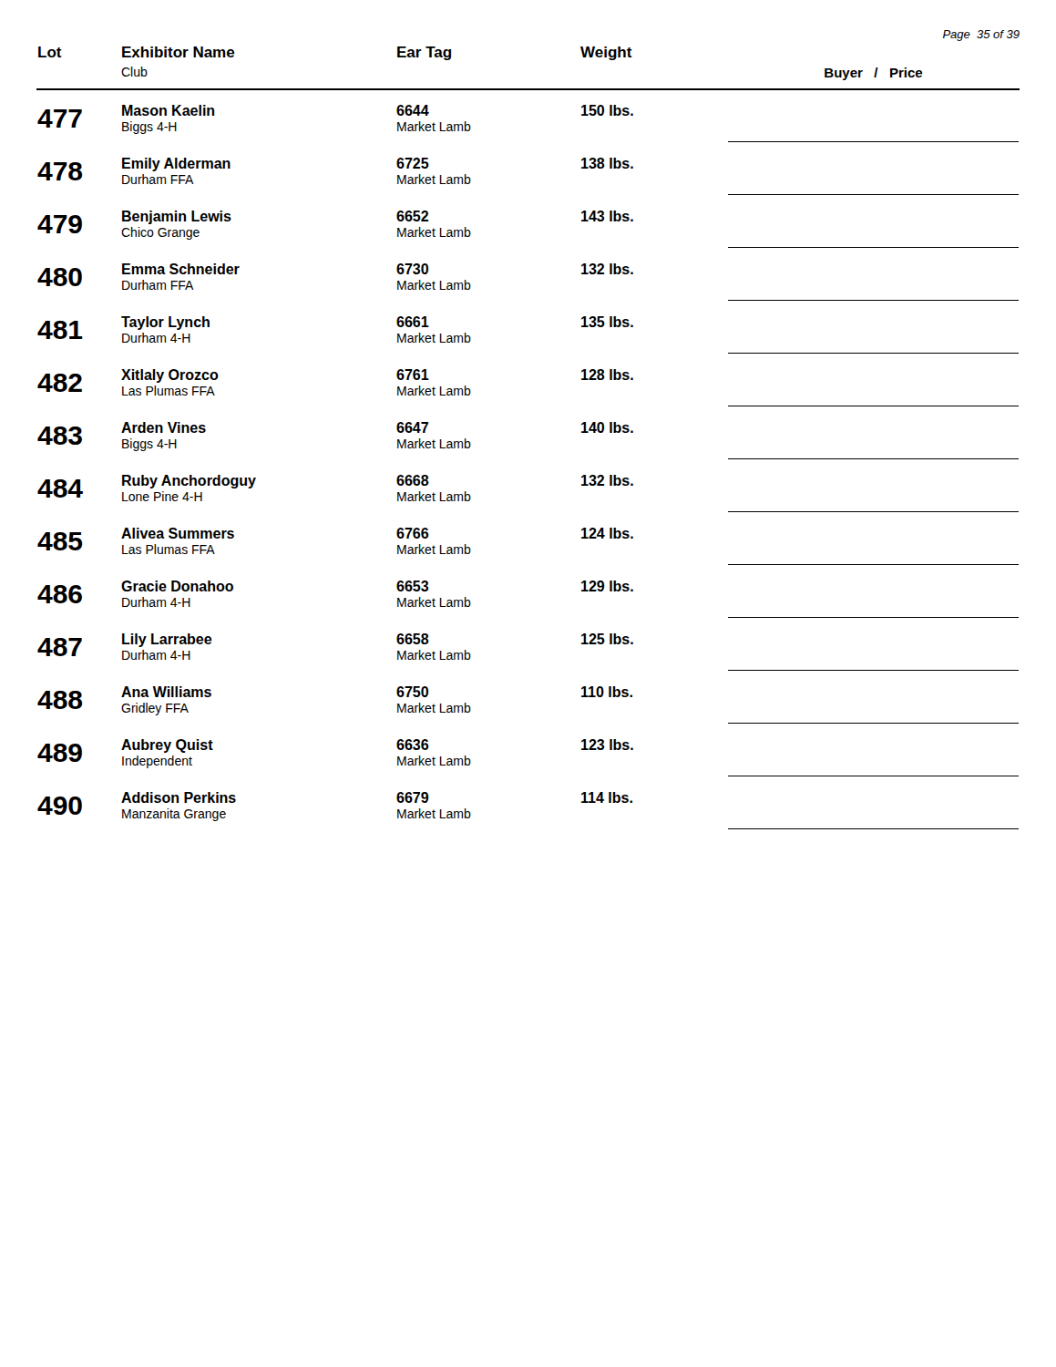Page 35 of 39
| Lot | Exhibitor Name | Ear Tag | Weight | |
| --- | --- | --- | --- | --- |
| | Club | | | Buyer / Price |
| 477 | Mason Kaelin Biggs 4-H | 6644 Market Lamb | 150 lbs. | |
| 478 | Emily Alderman Durham FFA | 6725 Market Lamb | 138 lbs. | |
| 479 | Benjamin Lewis Chico Grange | 6652 Market Lamb | 143 lbs. | |
| 480 | Emma Schneider Durham FFA | 6730 Market Lamb | 132 lbs. | |
| 481 | Taylor Lynch Durham 4-H | 6661 Market Lamb | 135 lbs. | |
| 482 | Xitlaly Orozco Las Plumas FFA | 6761 Market Lamb | 128 lbs. | |
| 483 | Arden Vines Biggs 4-H | 6647 Market Lamb | 140 lbs. | |
| 484 | Ruby Anchordoguy Lone Pine 4-H | 6668 Market Lamb | 132 lbs. | |
| 485 | Alivea Summers Las Plumas FFA | 6766 Market Lamb | 124 lbs. | |
| 486 | Gracie Donahoo Durham 4-H | 6653 Market Lamb | 129 lbs. | |
| 487 | Lily Larrabee Durham 4-H | 6658 Market Lamb | 125 lbs. | |
| 488 | Ana Williams Gridley FFA | 6750 Market Lamb | 110 lbs. | |
| 489 | Aubrey Quist Independent | 6636 Market Lamb | 123 lbs. | |
| 490 | Addison Perkins Manzanita Grange | 6679 Market Lamb | 114 lbs. | |